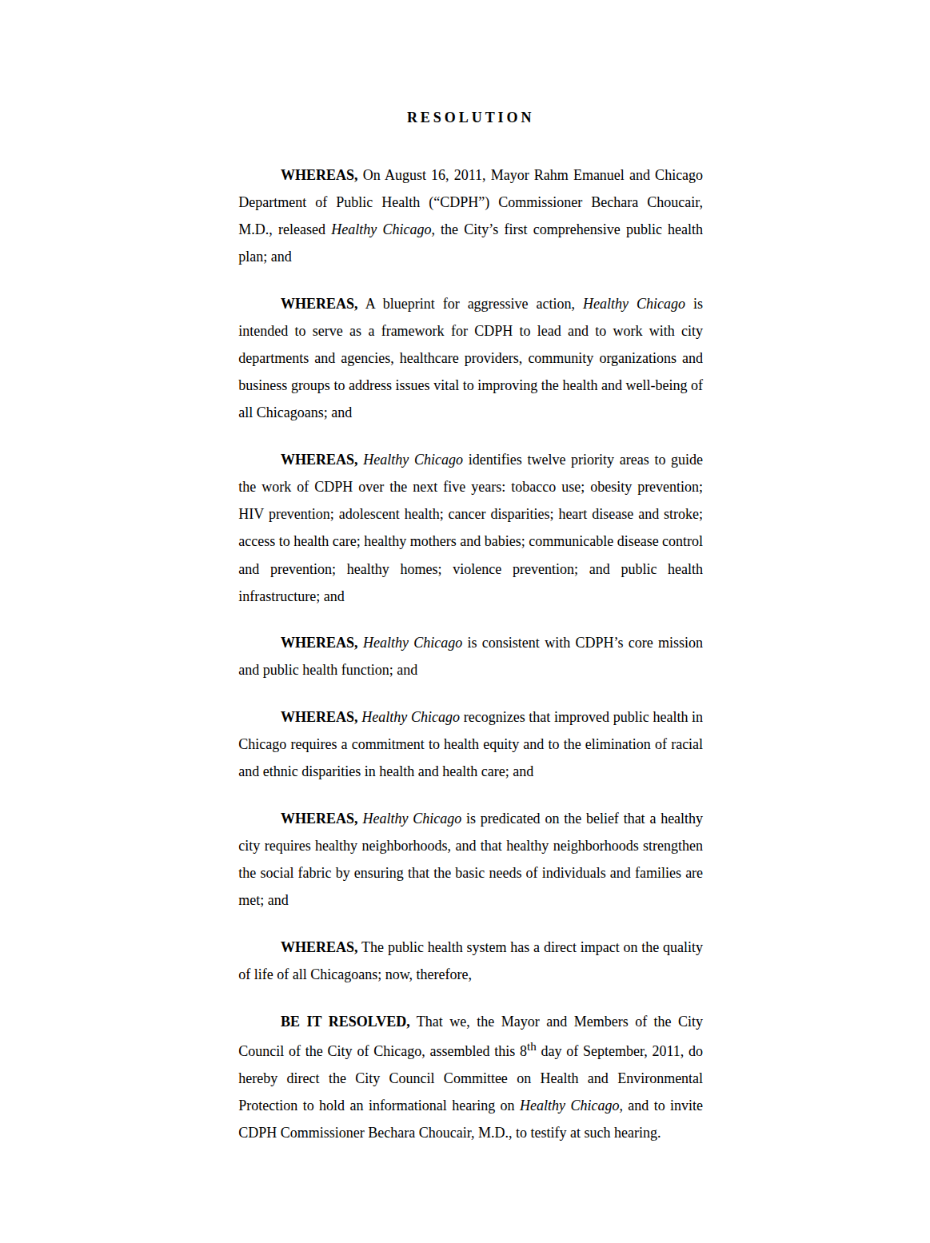RESOLUTION
WHEREAS, On August 16, 2011, Mayor Rahm Emanuel and Chicago Department of Public Health (“CDPH”) Commissioner Bechara Choucair, M.D., released Healthy Chicago, the City’s first comprehensive public health plan; and
WHEREAS, A blueprint for aggressive action, Healthy Chicago is intended to serve as a framework for CDPH to lead and to work with city departments and agencies, healthcare providers, community organizations and business groups to address issues vital to improving the health and well-being of all Chicagoans; and
WHEREAS, Healthy Chicago identifies twelve priority areas to guide the work of CDPH over the next five years: tobacco use; obesity prevention; HIV prevention; adolescent health; cancer disparities; heart disease and stroke; access to health care; healthy mothers and babies; communicable disease control and prevention; healthy homes; violence prevention; and public health infrastructure; and
WHEREAS, Healthy Chicago is consistent with CDPH’s core mission and public health function; and
WHEREAS, Healthy Chicago recognizes that improved public health in Chicago requires a commitment to health equity and to the elimination of racial and ethnic disparities in health and health care; and
WHEREAS, Healthy Chicago is predicated on the belief that a healthy city requires healthy neighborhoods, and that healthy neighborhoods strengthen the social fabric by ensuring that the basic needs of individuals and families are met; and
WHEREAS, The public health system has a direct impact on the quality of life of all Chicagoans; now, therefore,
BE IT RESOLVED, That we, the Mayor and Members of the City Council of the City of Chicago, assembled this 8th day of September, 2011, do hereby direct the City Council Committee on Health and Environmental Protection to hold an informational hearing on Healthy Chicago, and to invite CDPH Commissioner Bechara Choucair, M.D., to testify at such hearing.